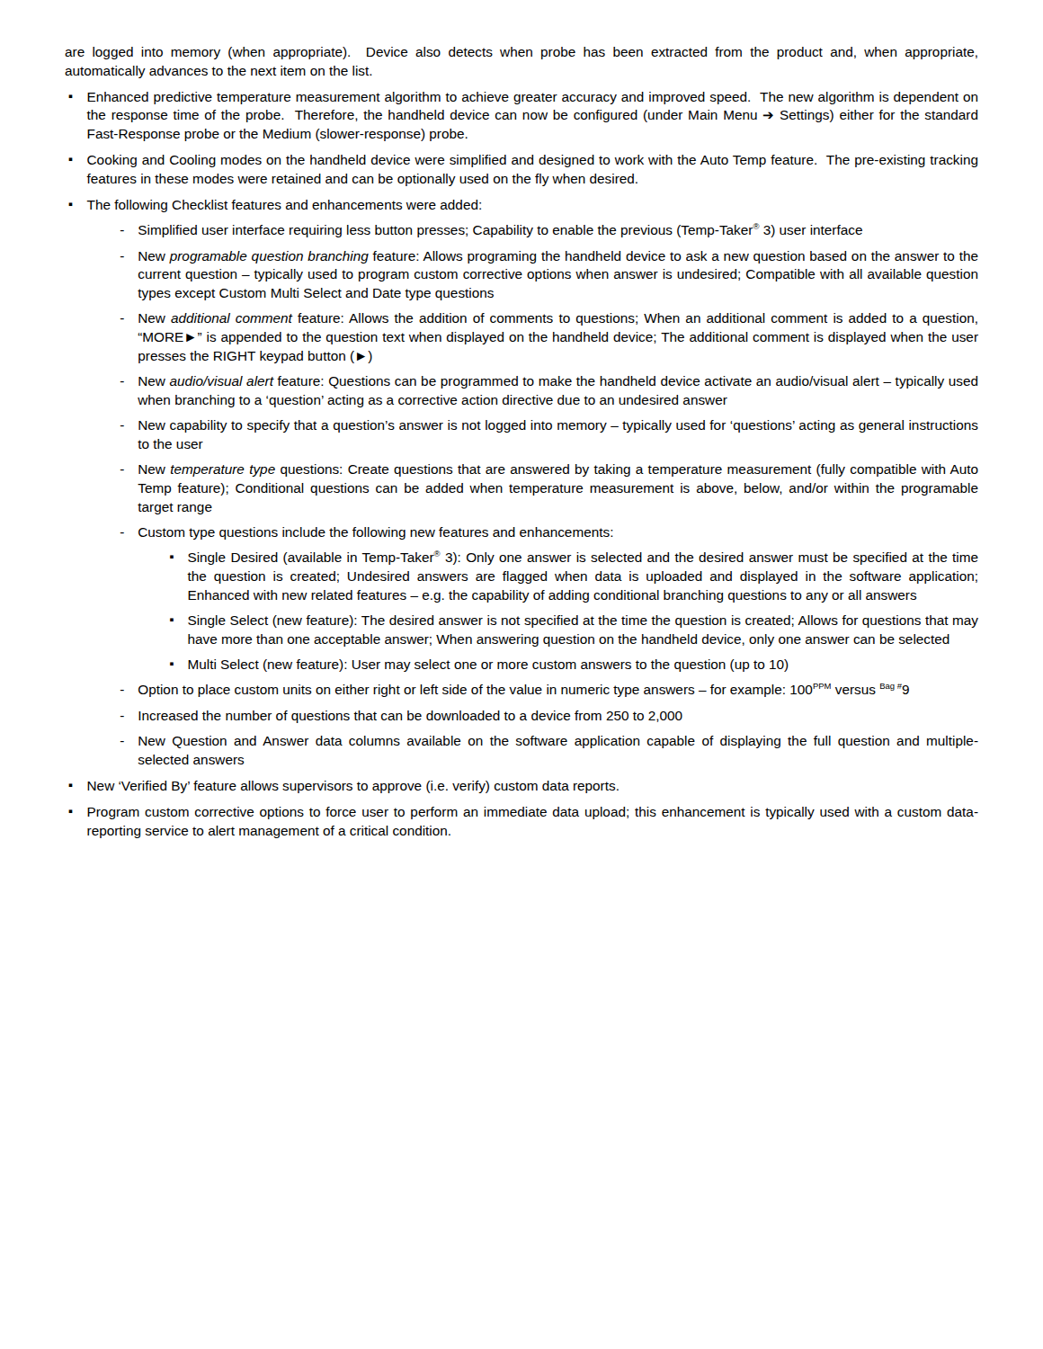are logged into memory (when appropriate). Device also detects when probe has been extracted from the product and, when appropriate, automatically advances to the next item on the list.
Enhanced predictive temperature measurement algorithm to achieve greater accuracy and improved speed. The new algorithm is dependent on the response time of the probe. Therefore, the handheld device can now be configured (under Main Menu ➔ Settings) either for the standard Fast-Response probe or the Medium (slower-response) probe.
Cooking and Cooling modes on the handheld device were simplified and designed to work with the Auto Temp feature. The pre-existing tracking features in these modes were retained and can be optionally used on the fly when desired.
The following Checklist features and enhancements were added:
Simplified user interface requiring less button presses; Capability to enable the previous (Temp-Taker® 3) user interface
New programable question branching feature: Allows programing the handheld device to ask a new question based on the answer to the current question – typically used to program custom corrective options when answer is undesired; Compatible with all available question types except Custom Multi Select and Date type questions
New additional comment feature: Allows the addition of comments to questions; When an additional comment is added to a question, “MORE►” is appended to the question text when displayed on the handheld device; The additional comment is displayed when the user presses the RIGHT keypad button (►)
New audio/visual alert feature: Questions can be programmed to make the handheld device activate an audio/visual alert – typically used when branching to a ‘question’ acting as a corrective action directive due to an undesired answer
New capability to specify that a question’s answer is not logged into memory – typically used for ‘questions’ acting as general instructions to the user
New temperature type questions: Create questions that are answered by taking a temperature measurement (fully compatible with Auto Temp feature); Conditional questions can be added when temperature measurement is above, below, and/or within the programable target range
Custom type questions include the following new features and enhancements:
Single Desired (available in Temp-Taker® 3): Only one answer is selected and the desired answer must be specified at the time the question is created; Undesired answers are flagged when data is uploaded and displayed in the software application; Enhanced with new related features – e.g. the capability of adding conditional branching questions to any or all answers
Single Select (new feature): The desired answer is not specified at the time the question is created; Allows for questions that may have more than one acceptable answer; When answering question on the handheld device, only one answer can be selected
Multi Select (new feature): User may select one or more custom answers to the question (up to 10)
Option to place custom units on either right or left side of the value in numeric type answers – for example: 100PPM versus Bag #9
Increased the number of questions that can be downloaded to a device from 250 to 2,000
New Question and Answer data columns available on the software application capable of displaying the full question and multiple-selected answers
New ‘Verified By’ feature allows supervisors to approve (i.e. verify) custom data reports.
Program custom corrective options to force user to perform an immediate data upload; this enhancement is typically used with a custom data-reporting service to alert management of a critical condition.